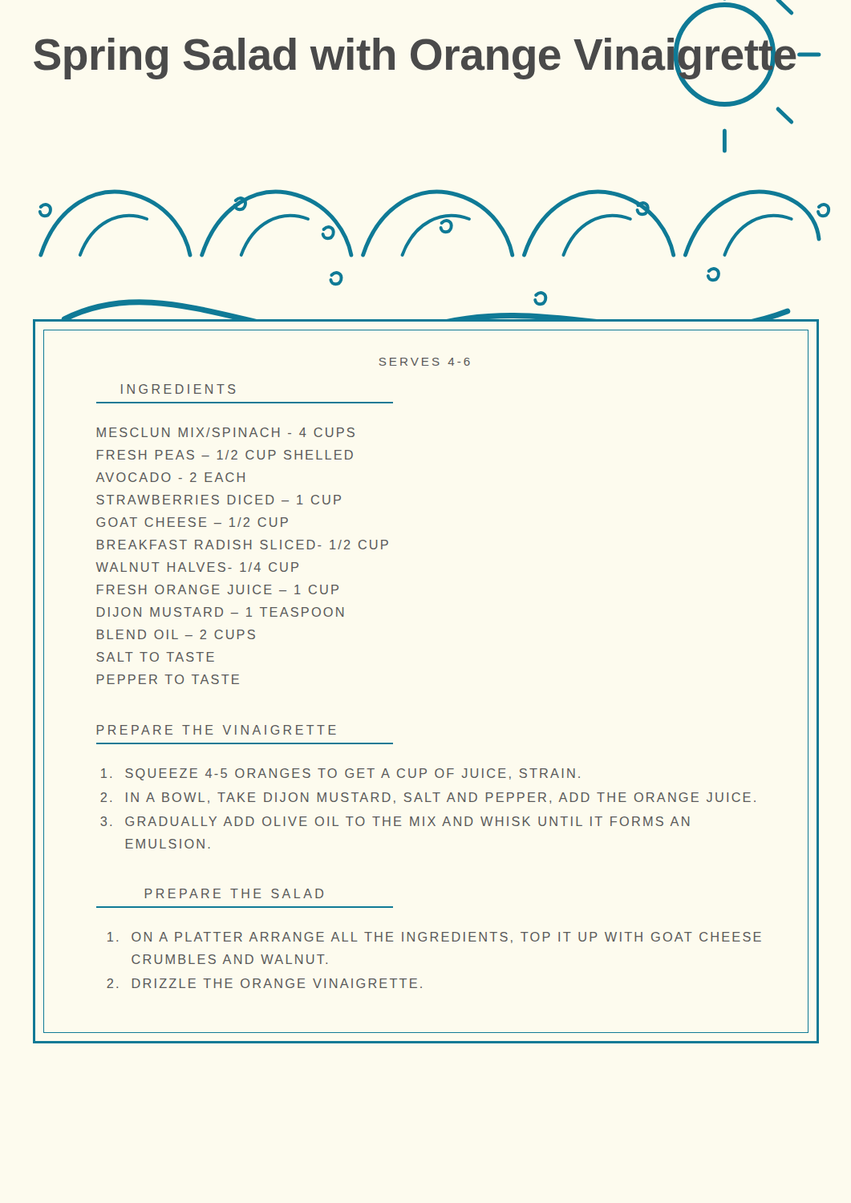Spring Salad with Orange Vinaigrette
SERVES 4-6
INGREDIENTS
Mesclun mix/spinach - 4 cups
Fresh peas – 1/2 cup shelled
Avocado - 2 each
Strawberries diced – 1 cup
Goat cheese – 1/2 cup
Breakfast radish sliced- 1/2 cup
Walnut halves- 1/4 cup
Fresh orange juice – 1 cup
Dijon mustard – 1 teaspoon
Blend oil – 2 cups
Salt to taste
Pepper to taste
PREPARE THE VINAIGRETTE
Squeeze 4-5 oranges to get a cup of juice, strain.
In a bowl, take dijon mustard, salt and pepper, add the orange juice.
Gradually add olive oil to the mix and whisk until it forms an emulsion.
PREPARE THE SALAD
On a platter arrange all the ingredients, top it up with goat cheese crumbles and walnut.
Drizzle the orange vinaigrette.